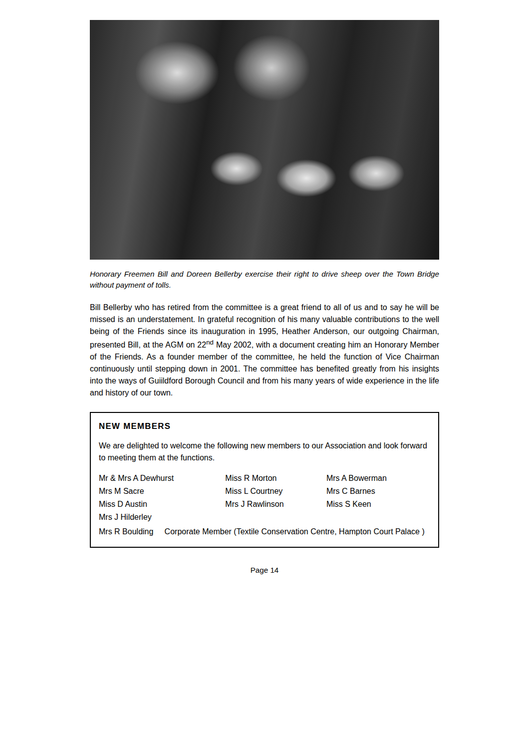Honorary Freemen Bill and Doreen Bellerby exercise their right to drive sheep over the Town Bridge without payment of tolls.
Bill Bellerby who has retired from the committee is a great friend to all of us and to say he will be missed is an understatement. In grateful recognition of his many valuable contributions to the well being of the Friends since its inauguration in 1995, Heather Anderson, our outgoing Chairman, presented Bill, at the AGM on 22nd May 2002, with a document creating him an Honorary Member of the Friends. As a founder member of the committee, he held the function of Vice Chairman continuously until stepping down in 2001. The committee has benefited greatly from his insights into the ways of Guiildford Borough Council and from his many years of wide experience in the life and history of our town.
NEW MEMBERS
We are delighted to welcome the following new members to our Association and look forward to meeting them at the functions.
| Mr & Mrs A Dewhurst | Miss R Morton | Mrs A Bowerman |
| Mrs M Sacre | Miss L Courtney | Mrs C Barnes |
| Miss D Austin | Mrs J Rawlinson | Miss S Keen |
| Mrs J Hilderley | | |
Mrs R Boulding Corporate Member (Textile Conservation Centre, Hampton Court Palace )
Page 14